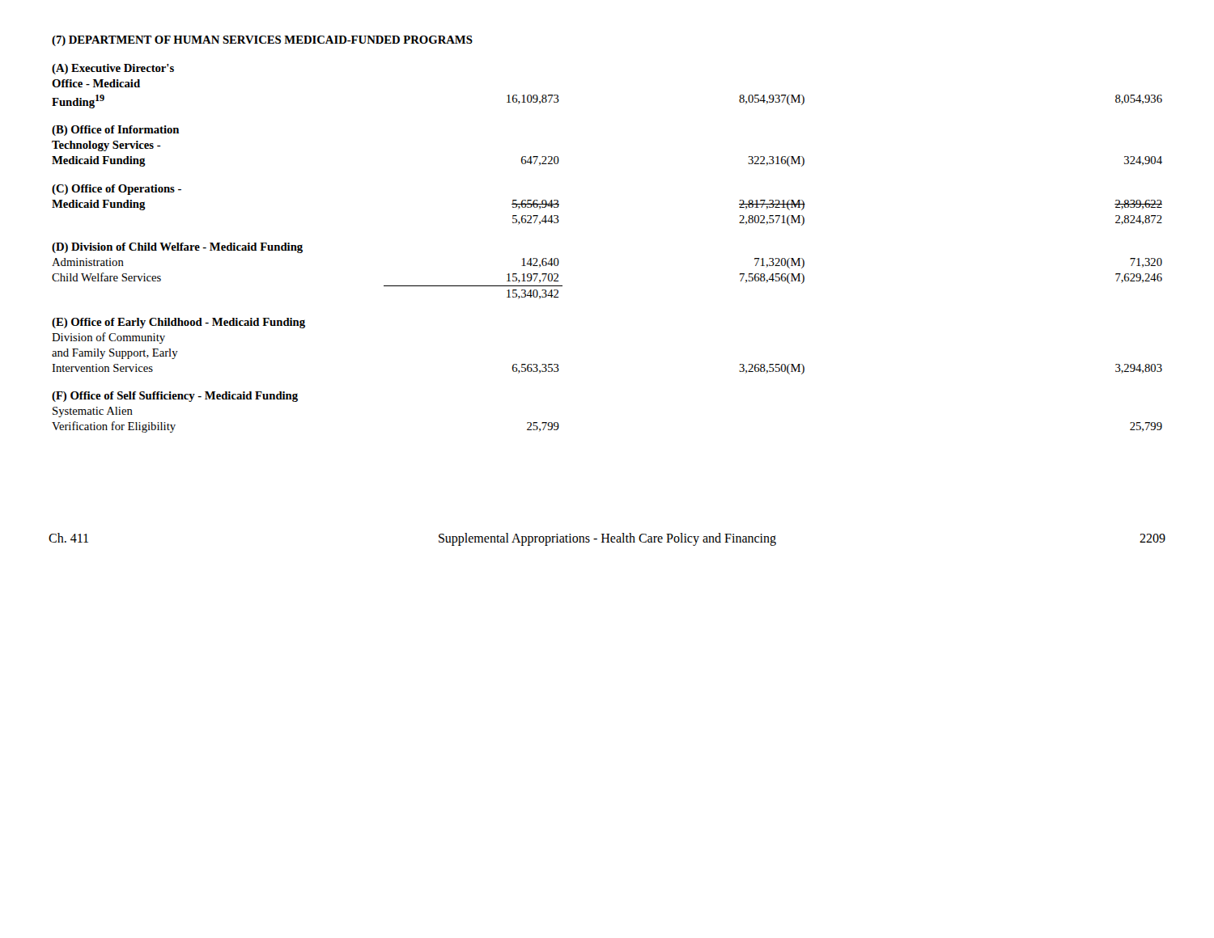| (7) DEPARTMENT OF HUMAN SERVICES MEDICAID-FUNDED PROGRAMS |
| (A) Executive Director's | | | | |
| Office - Medicaid | | | | |
| Funding 19 | 16,109,873 | 8,054,937(M) | | 8,054,936 |
| (B) Office of Information | | | | |
| Technology Services - | | | | |
| Medicaid Funding | 647,220 | 322,316(M) | | 324,904 |
| (C) Office of Operations - | | | | |
| Medicaid Funding | 5,656,943 | 2,817,321(M) | | 2,839,622 |
| | 5,627,443 | 2,802,571(M) | | 2,824,872 |
| (D) Division of Child Welfare - Medicaid Funding |
| Administration | 142,640 | 71,320(M) | | 71,320 |
| Child Welfare Services | 15,197,702 | 7,568,456(M) | | 7,629,246 |
| | 15,340,342 | | | |
| (E) Office of Early Childhood - Medicaid Funding |
| Division of Community | | | | |
| and Family Support, Early | | | | |
| Intervention Services | 6,563,353 | 3,268,550(M) | | 3,294,803 |
| (F) Office of Self Sufficiency - Medicaid Funding |
| Systematic Alien | | | | |
| Verification for Eligibility | 25,799 | | | 25,799 |
| Ch. 411 | Supplemental Appropriations - Health Care Policy and Financing | 2209 |